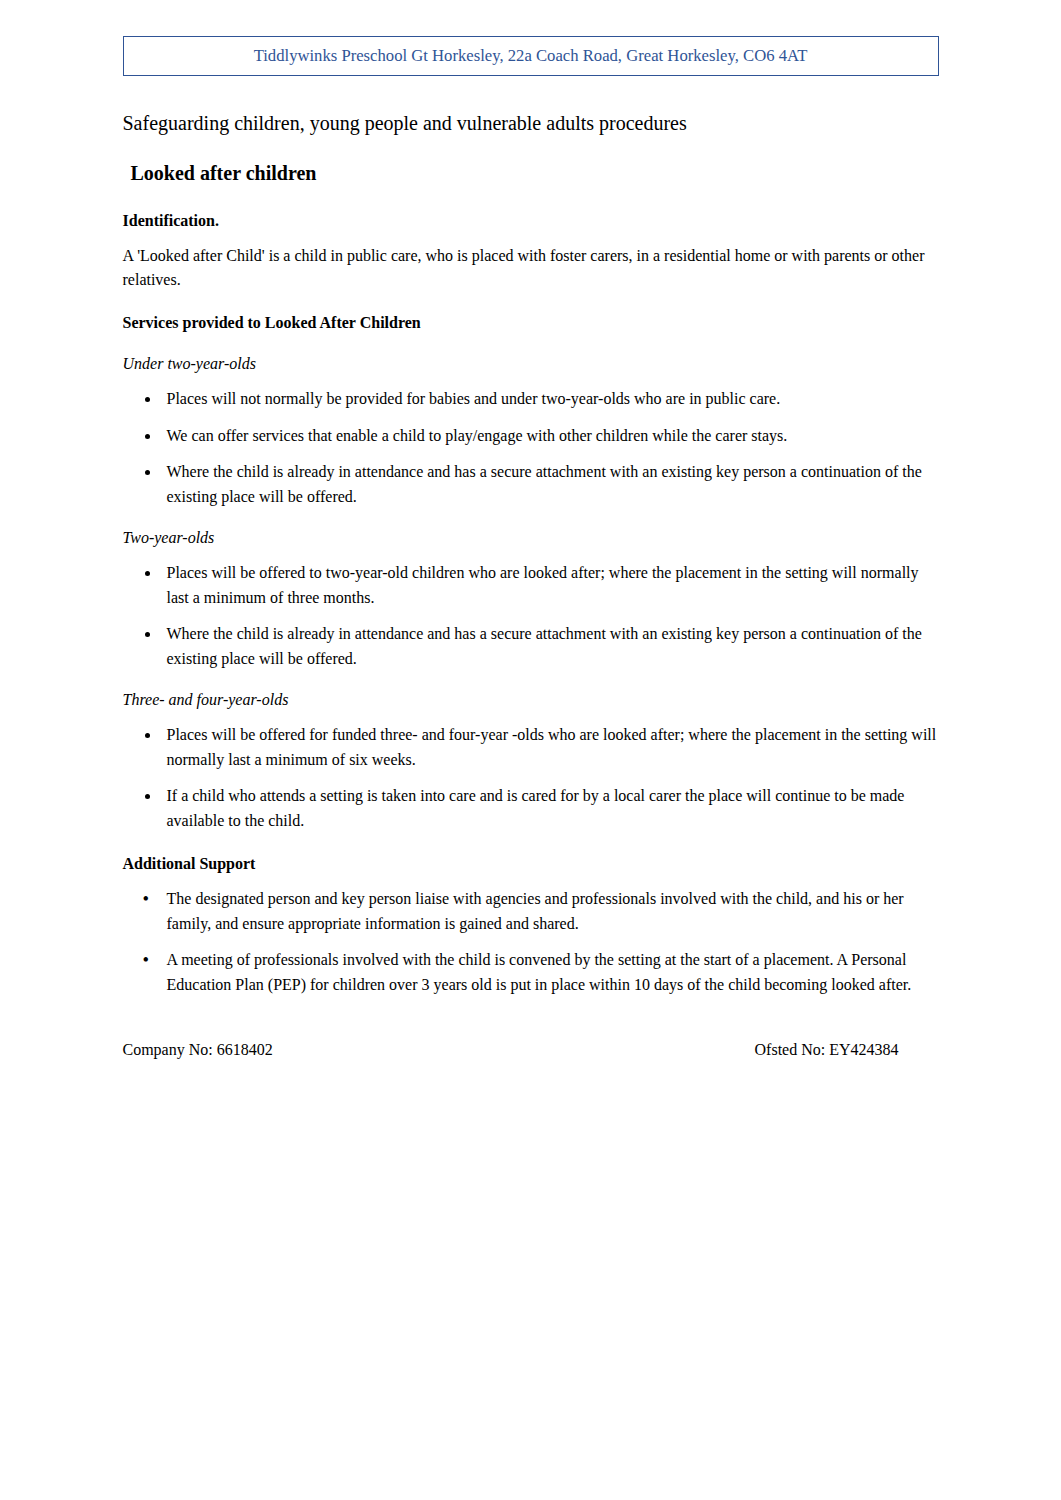Tiddlywinks Preschool Gt Horkesley, 22a Coach Road, Great Horkesley, CO6 4AT
Safeguarding children, young people and vulnerable adults procedures
Looked after children
Identification.
A 'Looked after Child' is a child in public care, who is placed with foster carers, in a residential home or with parents or other relatives.
Services provided to Looked After Children
Under two-year-olds
Places will not normally be provided for babies and under two-year-olds who are in public care.
We can offer services that enable a child to play/engage with other children while the carer stays.
Where the child is already in attendance and has a secure attachment with an existing key person a continuation of the existing place will be offered.
Two-year-olds
Places will be offered to two-year-old children who are looked after; where the placement in the setting will normally last a minimum of three months.
Where the child is already in attendance and has a secure attachment with an existing key person a continuation of the existing place will be offered.
Three- and four-year-olds
Places will be offered for funded three- and four-year -olds who are looked after; where the placement in the setting will normally last a minimum of six weeks.
If a child who attends a setting is taken into care and is cared for by a local carer the place will continue to be made available to the child.
Additional Support
The designated person and key person liaise with agencies and professionals involved with the child, and his or her family, and ensure appropriate information is gained and shared.
A meeting of professionals involved with the child is convened by the setting at the start of a placement. A Personal Education Plan (PEP) for children over 3 years old is put in place within 10 days of the child becoming looked after.
Company No: 6618402
Ofsted No: EY424384